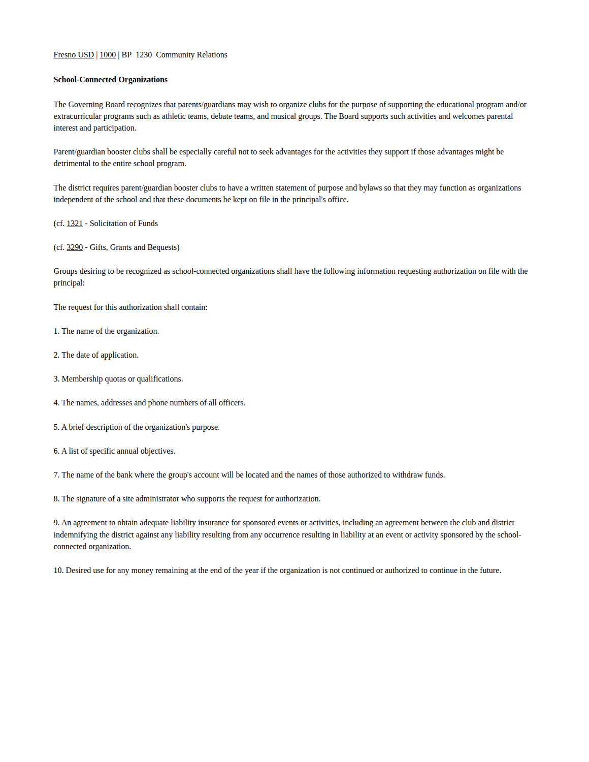Fresno USD | 1000 | BP 1230 Community Relations
School-Connected Organizations
The Governing Board recognizes that parents/guardians may wish to organize clubs for the purpose of supporting the educational program and/or extracurricular programs such as athletic teams, debate teams, and musical groups. The Board supports such activities and welcomes parental interest and participation.
Parent/guardian booster clubs shall be especially careful not to seek advantages for the activities they support if those advantages might be detrimental to the entire school program.
The district requires parent/guardian booster clubs to have a written statement of purpose and bylaws so that they may function as organizations independent of the school and that these documents be kept on file in the principal's office.
(cf. 1321 - Solicitation of Funds
(cf. 3290 - Gifts, Grants and Bequests)
Groups desiring to be recognized as school-connected organizations shall have the following information requesting authorization on file with the principal:
The request for this authorization shall contain:
1. The name of the organization.
2. The date of application.
3. Membership quotas or qualifications.
4. The names, addresses and phone numbers of all officers.
5. A brief description of the organization's purpose.
6. A list of specific annual objectives.
7. The name of the bank where the group's account will be located and the names of those authorized to withdraw funds.
8. The signature of a site administrator who supports the request for authorization.
9. An agreement to obtain adequate liability insurance for sponsored events or activities, including an agreement between the club and district indemnifying the district against any liability resulting from any occurrence resulting in liability at an event or activity sponsored by the school-connected organization.
10. Desired use for any money remaining at the end of the year if the organization is not continued or authorized to continue in the future.